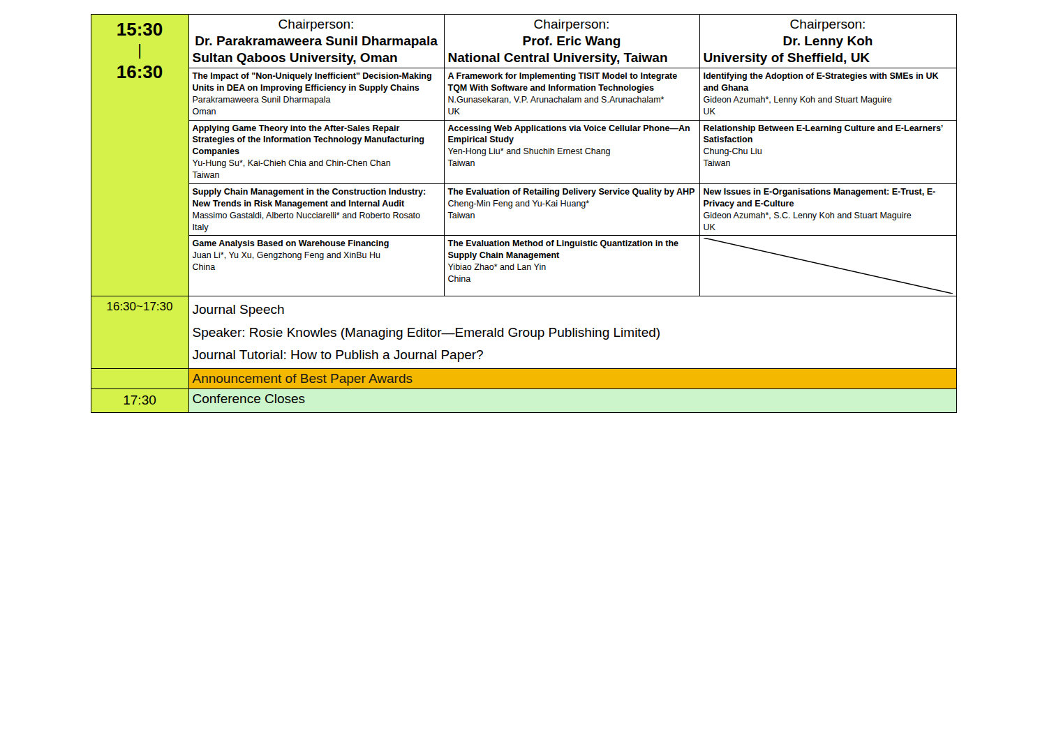| 15:30 / 16:30 | Chairperson: Dr. Parakramaweera Sunil Dharmapala Sultan Qaboos University, Oman | Chairperson: Prof. Eric Wang National Central University, Taiwan | Chairperson: Dr. Lenny Koh University of Sheffield, UK |
| The Impact of "Non-Uniquely Inefficient" Decision-Making Units in DEA on Improving Efficiency in Supply Chains Parakramaweera Sunil Dharmapala Oman | A Framework for Implementing TISIT Model to Integrate TQM With Software and Information Technologies N.Gunasekaran, V.P. Arunachalam and S.Arunachalam* UK | Identifying the Adoption of E-Strategies with SMEs in UK and Ghana Gideon Azumah*, Lenny Koh and Stuart Maguire UK |
| Applying Game Theory into the After-Sales Repair Strategies of the Information Technology Manufacturing Companies Yu-Hung Su*, Kai-Chieh Chia and Chin-Chen Chan Taiwan | Accessing Web Applications via Voice Cellular Phone—An Empirical Study Yen-Hong Liu* and Shuchih Ernest Chang Taiwan | Relationship Between E-Learning Culture and E-Learners’ Satisfaction Chung-Chu Liu Taiwan |
| Supply Chain Management in the Construction Industry: New Trends in Risk Management and Internal Audit Massimo Gastaldi, Alberto Nucciarelli* and Roberto Rosato Italy | The Evaluation of Retailing Delivery Service Quality by AHP Cheng-Min Feng and Yu-Kai Huang* Taiwan | New Issues in E-Organisations Management: E-Trust, E-Privacy and E-Culture Gideon Azumah*, S.C. Lenny Koh and Stuart Maguire UK |
| Game Analysis Based on Warehouse Financing Juan Li*, Yu Xu, Gengzhong Feng and XinBu Hu China | The Evaluation Method of Linguistic Quantization in the Supply Chain Management Yibiao Zhao* and Lan Yin China | |
| 16:30~17:30 | Journal Speech Speaker: Rosie Knowles (Managing Editor—Emerald Group Publishing Limited) Journal Tutorial: How to Publish a Journal Paper? |
| | Announcement of Best Paper Awards |
| 17:30 | Conference Closes |